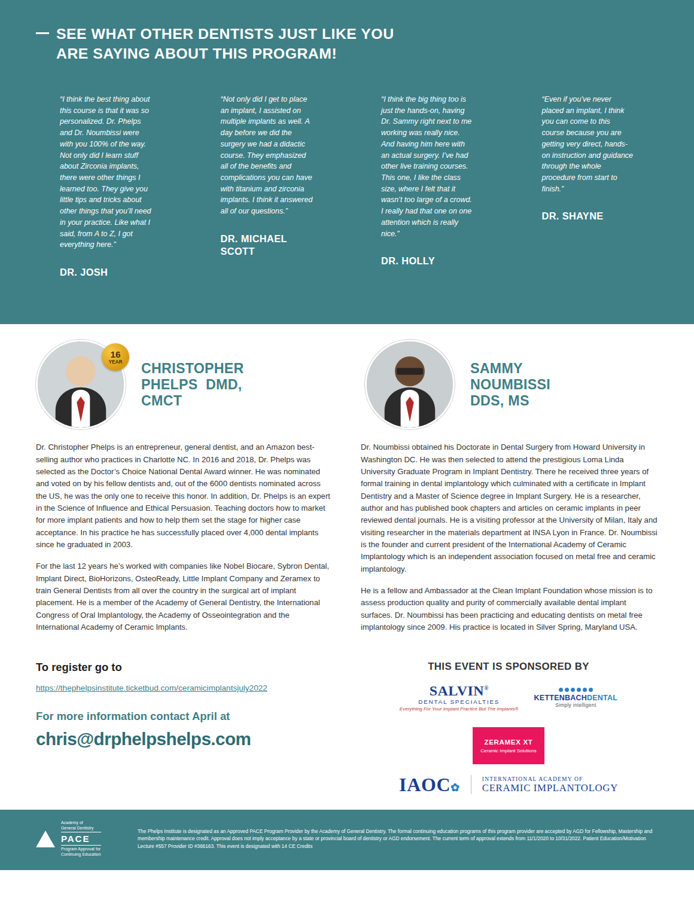See what other dentists just like you
are saying about this program!
“I think the best thing about this course is that it was so personalized. Dr. Phelps and Dr. Noumbissi were with you 100% of the way. Not only did I learn stuff about Zirconia implants, there were other things I learned too. They give you little tips and tricks about other things that you’ll need in your practice. Like what I said, from A to Z, I got everything here.”
Dr. Josh
“Not only did I get to place an implant, I assisted on multiple implants as well. A day before we did the surgery we had a didactic course. They emphasized all of the benefits and complications you can have with titanium and zirconia implants. I think it answered all of our questions.”
Dr. Michael Scott
“I think the big thing too is just the hands-on, having Dr. Sammy right next to me working was really nice. And having him here with an actual surgery. I’ve had other live training courses. This one, I like the class size, where I felt that it wasn’t too large of a crowd. I really had that one on one attention which is really nice.”
Dr. Holly
“Even if you’ve never placed an implant, I think you can come to this course because you are getting very direct, hands-on instruction and guidance through the whole procedure from start to finish.”
Dr. Shayne
16 YEAR
Christopher
Phelps DMD,
CMCT
Sammy
Noumbissi
DDS, MS
Dr. Christopher Phelps is an entrepreneur, general dentist, and an Amazon best-selling author who practices in Charlotte NC. In 2016 and 2018, Dr. Phelps was selected as the Doctor’s Choice National Dental Award winner. He was nominated and voted on by his fellow dentists and, out of the 6000 dentists nominated across the US, he was the only one to receive this honor. In addition, Dr. Phelps is an expert in the Science of Influence and Ethical Persuasion. Teaching doctors how to market for more implant patients and how to help them set the stage for higher case acceptance. In his practice he has successfully placed over 4,000 dental implants since he graduated in 2003.
For the last 12 years he’s worked with companies like Nobel Biocare, Sybron Dental, Implant Direct, BioHorizons, OsteoReady, Little Implant Company and Zeramex to train General Dentists from all over the country in the surgical art of implant placement. He is a member of the Academy of General Dentistry, the International Congress of Oral Implantology, the Academy of Osseointegration and the International Academy of Ceramic Implants.
Dr. Noumbissi obtained his Doctorate in Dental Surgery from Howard University in Washington DC. He was then selected to attend the prestigious Loma Linda University Graduate Program in Implant Dentistry. There he received three years of formal training in dental implantology which culminated with a certificate in Implant Dentistry and a Master of Science degree in Implant Surgery. He is a researcher, author and has published book chapters and articles on ceramic implants in peer reviewed dental journals. He is a visiting professor at the University of Milan, Italy and visiting researcher in the materials department at INSA Lyon in France. Dr. Noumbissi is the founder and current president of the International Academy of Ceramic Implantology which is an independent association focused on metal free and ceramic implantology.
He is a fellow and Ambassador at the Clean Implant Foundation whose mission is to assess production quality and purity of commercially available dental implant surfaces. Dr. Noumbissi has been practicing and educating dentists on metal free implantology since 2009. His practice is located in Silver Spring, Maryland USA.
To register go to
https://thephelpsinstitute.ticketbud.com/ceramicimplantsjuly2022
For more information contact April at chris@drphelpshelps.com
This event is sponsored by
SALVIN®
Dental Specialties
Everything For Your Implant Practice But The Implants®
KETTENBACHDENTAL
Simply intelligent
ZERAMEX XT
Ceramic Implant Solutions
IAOC✿
International Academy of
Ceramic Implantology
Academy of
General Dentistry PACE Program Approval for
Continuing Education
The Phelps Institute is designated as an Approved PACE Program Provider by the Academy of General Dentistry. The formal continuing education programs of this program provider are accepted by AGD for Fellowship, Mastership and membership maintenance credit. Approval does not imply acceptance by a state or provincial board of dentistry or AGD endorsement. The current term of approval extends from 11/1/2020 to 10/31/2022. Patient Education/Motivation Lecture #557 Provider ID #366163. This event is designated with 14 CE Credits